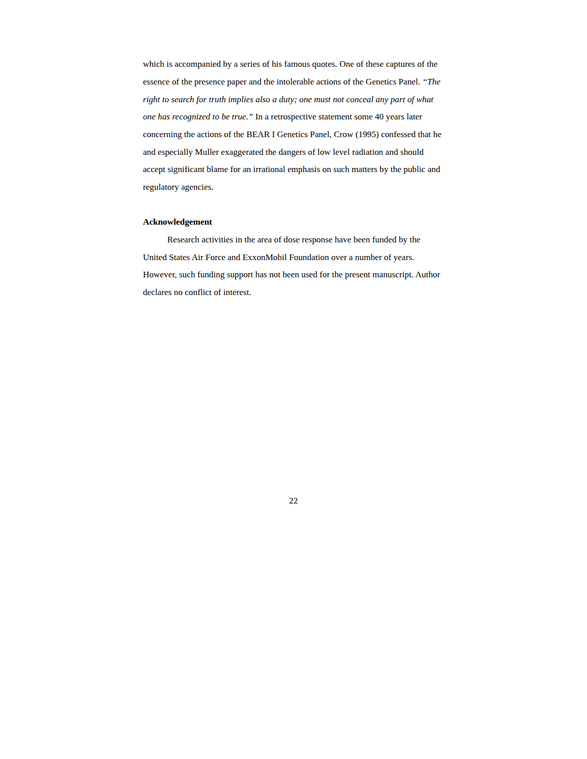which is accompanied by a series of his famous quotes. One of these captures of the essence of the presence paper and the intolerable actions of the Genetics Panel. “The right to search for truth implies also a duty; one must not conceal any part of what one has recognized to be true.” In a retrospective statement some 40 years later concerning the actions of the BEAR I Genetics Panel, Crow (1995) confessed that he and especially Muller exaggerated the dangers of low level radiation and should accept significant blame for an irrational emphasis on such matters by the public and regulatory agencies.
Acknowledgement
Research activities in the area of dose response have been funded by the United States Air Force and ExxonMobil Foundation over a number of years. However, such funding support has not been used for the present manuscript. Author declares no conflict of interest.
22